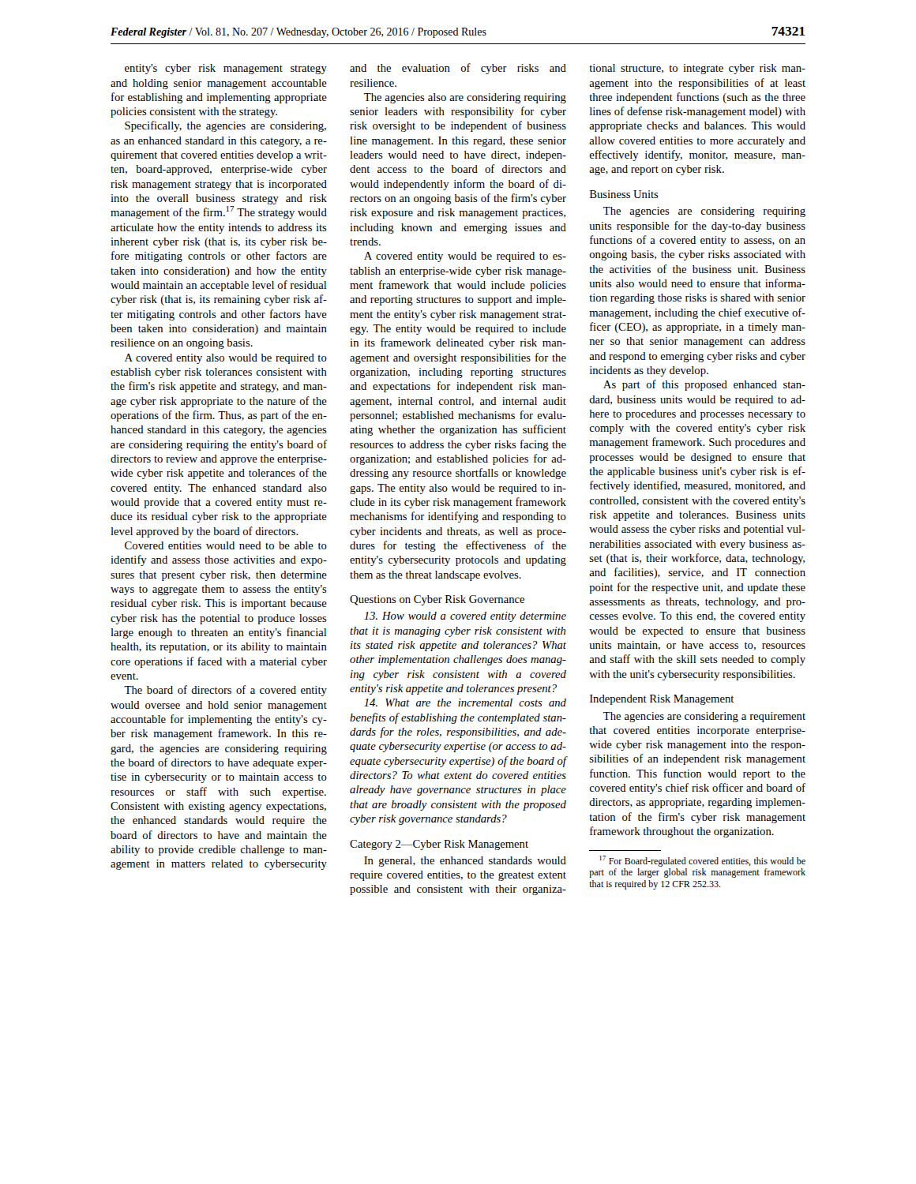Federal Register / Vol. 81, No. 207 / Wednesday, October 26, 2016 / Proposed Rules
74321
entity's cyber risk management strategy and holding senior management accountable for establishing and implementing appropriate policies consistent with the strategy.
Specifically, the agencies are considering, as an enhanced standard in this category, a requirement that covered entities develop a written, board-approved, enterprise-wide cyber risk management strategy that is incorporated into the overall business strategy and risk management of the firm.17 The strategy would articulate how the entity intends to address its inherent cyber risk (that is, its cyber risk before mitigating controls or other factors are taken into consideration) and how the entity would maintain an acceptable level of residual cyber risk (that is, its remaining cyber risk after mitigating controls and other factors have been taken into consideration) and maintain resilience on an ongoing basis.
A covered entity also would be required to establish cyber risk tolerances consistent with the firm's risk appetite and strategy, and manage cyber risk appropriate to the nature of the operations of the firm. Thus, as part of the enhanced standard in this category, the agencies are considering requiring the entity's board of directors to review and approve the enterprise-wide cyber risk appetite and tolerances of the covered entity. The enhanced standard also would provide that a covered entity must reduce its residual cyber risk to the appropriate level approved by the board of directors.
Covered entities would need to be able to identify and assess those activities and exposures that present cyber risk, then determine ways to aggregate them to assess the entity's residual cyber risk. This is important because cyber risk has the potential to produce losses large enough to threaten an entity's financial health, its reputation, or its ability to maintain core operations if faced with a material cyber event.
The board of directors of a covered entity would oversee and hold senior management accountable for implementing the entity's cyber risk management framework. In this regard, the agencies are considering requiring the board of directors to have adequate expertise in cybersecurity or to maintain access to resources or staff with such expertise. Consistent with existing agency expectations, the enhanced standards would require the board of directors to have and maintain the ability to provide credible challenge to management in matters related to cybersecurity and the evaluation of cyber risks and resilience.
The agencies also are considering requiring senior leaders with responsibility for cyber risk oversight to be independent of business line management. In this regard, these senior leaders would need to have direct, independent access to the board of directors and would independently inform the board of directors on an ongoing basis of the firm's cyber risk exposure and risk management practices, including known and emerging issues and trends.
A covered entity would be required to establish an enterprise-wide cyber risk management framework that would include policies and reporting structures to support and implement the entity's cyber risk management strategy. The entity would be required to include in its framework delineated cyber risk management and oversight responsibilities for the organization, including reporting structures and expectations for independent risk management, internal control, and internal audit personnel; established mechanisms for evaluating whether the organization has sufficient resources to address the cyber risks facing the organization; and established policies for addressing any resource shortfalls or knowledge gaps. The entity also would be required to include in its cyber risk management framework mechanisms for identifying and responding to cyber incidents and threats, as well as procedures for testing the effectiveness of the entity's cybersecurity protocols and updating them as the threat landscape evolves.
Questions on Cyber Risk Governance
13. How would a covered entity determine that it is managing cyber risk consistent with its stated risk appetite and tolerances? What other implementation challenges does managing cyber risk consistent with a covered entity's risk appetite and tolerances present?
14. What are the incremental costs and benefits of establishing the contemplated standards for the roles, responsibilities, and adequate cybersecurity expertise (or access to adequate cybersecurity expertise) of the board of directors? To what extent do covered entities already have governance structures in place that are broadly consistent with the proposed cyber risk governance standards?
Category 2—Cyber Risk Management
In general, the enhanced standards would require covered entities, to the greatest extent possible and consistent with their organizational structure, to integrate cyber risk management into the responsibilities of at least three independent functions (such as the three lines of defense risk-management model) with appropriate checks and balances. This would allow covered entities to more accurately and effectively identify, monitor, measure, manage, and report on cyber risk.
Business Units
The agencies are considering requiring units responsible for the day-to-day business functions of a covered entity to assess, on an ongoing basis, the cyber risks associated with the activities of the business unit. Business units also would need to ensure that information regarding those risks is shared with senior management, including the chief executive officer (CEO), as appropriate, in a timely manner so that senior management can address and respond to emerging cyber risks and cyber incidents as they develop.
As part of this proposed enhanced standard, business units would be required to adhere to procedures and processes necessary to comply with the covered entity's cyber risk management framework. Such procedures and processes would be designed to ensure that the applicable business unit's cyber risk is effectively identified, measured, monitored, and controlled, consistent with the covered entity's risk appetite and tolerances. Business units would assess the cyber risks and potential vulnerabilities associated with every business asset (that is, their workforce, data, technology, and facilities), service, and IT connection point for the respective unit, and update these assessments as threats, technology, and processes evolve. To this end, the covered entity would be expected to ensure that business units maintain, or have access to, resources and staff with the skill sets needed to comply with the unit's cybersecurity responsibilities.
Independent Risk Management
The agencies are considering a requirement that covered entities incorporate enterprise-wide cyber risk management into the responsibilities of an independent risk management function. This function would report to the covered entity's chief risk officer and board of directors, as appropriate, regarding implementation of the firm's cyber risk management framework throughout the organization.
17 For Board-regulated covered entities, this would be part of the larger global risk management framework that is required by 12 CFR 252.33.